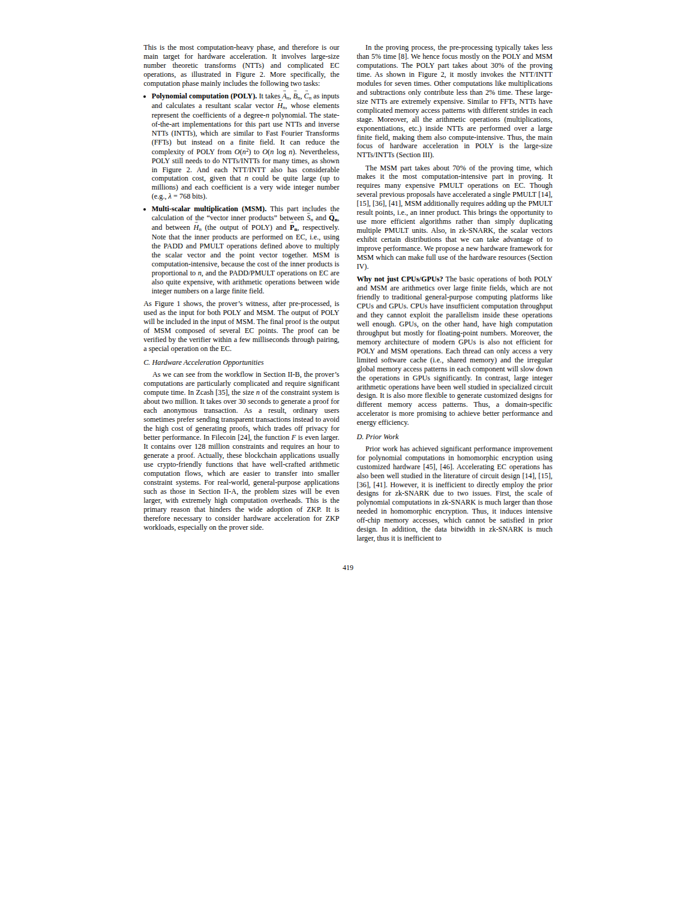This is the most computation-heavy phase, and therefore is our main target for hardware acceleration. It involves large-size number theoretic transforms (NTTs) and complicated EC operations, as illustrated in Figure 2. More specifically, the computation phase mainly includes the following two tasks:
Polynomial computation (POLY). It takes An, Bn, Cn as inputs and calculates a resultant scalar vector Hn, whose elements represent the coefficients of a degree-n polynomial. The state-of-the-art implementations for this part use NTTs and inverse NTTs (INTTs), which are similar to Fast Fourier Transforms (FFTs) but instead on a finite field. It can reduce the complexity of POLY from O(n2) to O(n log n). Nevertheless, POLY still needs to do NTTs/INTTs for many times, as shown in Figure 2. And each NTT/INTT also has considerable computation cost, given that n could be quite large (up to millions) and each coefficient is a very wide integer number (e.g., λ = 768 bits).
Multi-scalar multiplication (MSM). This part includes the calculation of the “vector inner products” between Sn and Qn, and between Hn (the output of POLY) and Pn, respectively. Note that the inner products are performed on EC, i.e., using the PADD and PMULT operations defined above to multiply the scalar vector and the point vector together. MSM is computation-intensive, because the cost of the inner products is proportional to n, and the PADD/PMULT operations on EC are also quite expensive, with arithmetic operations between wide integer numbers on a large finite field.
As Figure 1 shows, the prover’s witness, after pre-processed, is used as the input for both POLY and MSM. The output of POLY will be included in the input of MSM. The final proof is the output of MSM composed of several EC points. The proof can be verified by the verifier within a few milliseconds through pairing, a special operation on the EC.
C. Hardware Acceleration Opportunities
As we can see from the workflow in Section II-B, the prover’s computations are particularly complicated and require significant compute time. In Zcash [35], the size n of the constraint system is about two million. It takes over 30 seconds to generate a proof for each anonymous transaction. As a result, ordinary users sometimes prefer sending transparent transactions instead to avoid the high cost of generating proofs, which trades off privacy for better performance. In Filecoin [24], the function F is even larger. It contains over 128 million constraints and requires an hour to generate a proof. Actually, these blockchain applications usually use crypto-friendly functions that have well-crafted arithmetic computation flows, which are easier to transfer into smaller constraint systems. For real-world, general-purpose applications such as those in Section II-A, the problem sizes will be even larger, with extremely high computation overheads. This is the primary reason that hinders the wide adoption of ZKP. It is therefore necessary to consider hardware acceleration for ZKP workloads, especially on the prover side.
In the proving process, the pre-processing typically takes less than 5% time [8]. We hence focus mostly on the POLY and MSM computations. The POLY part takes about 30% of the proving time. As shown in Figure 2, it mostly invokes the NTT/INTT modules for seven times. Other computations like multiplications and subtractions only contribute less than 2% time. These large-size NTTs are extremely expensive. Similar to FFTs, NTTs have complicated memory access patterns with different strides in each stage. Moreover, all the arithmetic operations (multiplications, exponentiations, etc.) inside NTTs are performed over a large finite field, making them also compute-intensive. Thus, the main focus of hardware acceleration in POLY is the large-size NTTs/INTTs (Section III).
The MSM part takes about 70% of the proving time, which makes it the most computation-intensive part in proving. It requires many expensive PMULT operations on EC. Though several previous proposals have accelerated a single PMULT [14], [15], [36], [41], MSM additionally requires adding up the PMULT result points, i.e., an inner product. This brings the opportunity to use more efficient algorithms rather than simply duplicating multiple PMULT units. Also, in zk-SNARK, the scalar vectors exhibit certain distributions that we can take advantage of to improve performance. We propose a new hardware framework for MSM which can make full use of the hardware resources (Section IV).
Why not just CPUs/GPUs? The basic operations of both POLY and MSM are arithmetics over large finite fields, which are not friendly to traditional general-purpose computing platforms like CPUs and GPUs. CPUs have insufficient computation throughput and they cannot exploit the parallelism inside these operations well enough. GPUs, on the other hand, have high computation throughput but mostly for floating-point numbers. Moreover, the memory architecture of modern GPUs is also not efficient for POLY and MSM operations. Each thread can only access a very limited software cache (i.e., shared memory) and the irregular global memory access patterns in each component will slow down the operations in GPUs significantly. In contrast, large integer arithmetic operations have been well studied in specialized circuit design. It is also more flexible to generate customized designs for different memory access patterns. Thus, a domain-specific accelerator is more promising to achieve better performance and energy efficiency.
D. Prior Work
Prior work has achieved significant performance improvement for polynomial computations in homomorphic encryption using customized hardware [45], [46]. Accelerating EC operations has also been well studied in the literature of circuit design [14], [15], [36], [41]. However, it is inefficient to directly employ the prior designs for zk-SNARK due to two issues. First, the scale of polynomial computations in zk-SNARK is much larger than those needed in homomorphic encryption. Thus, it induces intensive off-chip memory accesses, which cannot be satisfied in prior design. In addition, the data bitwidth in zk-SNARK is much larger, thus it is inefficient to
419